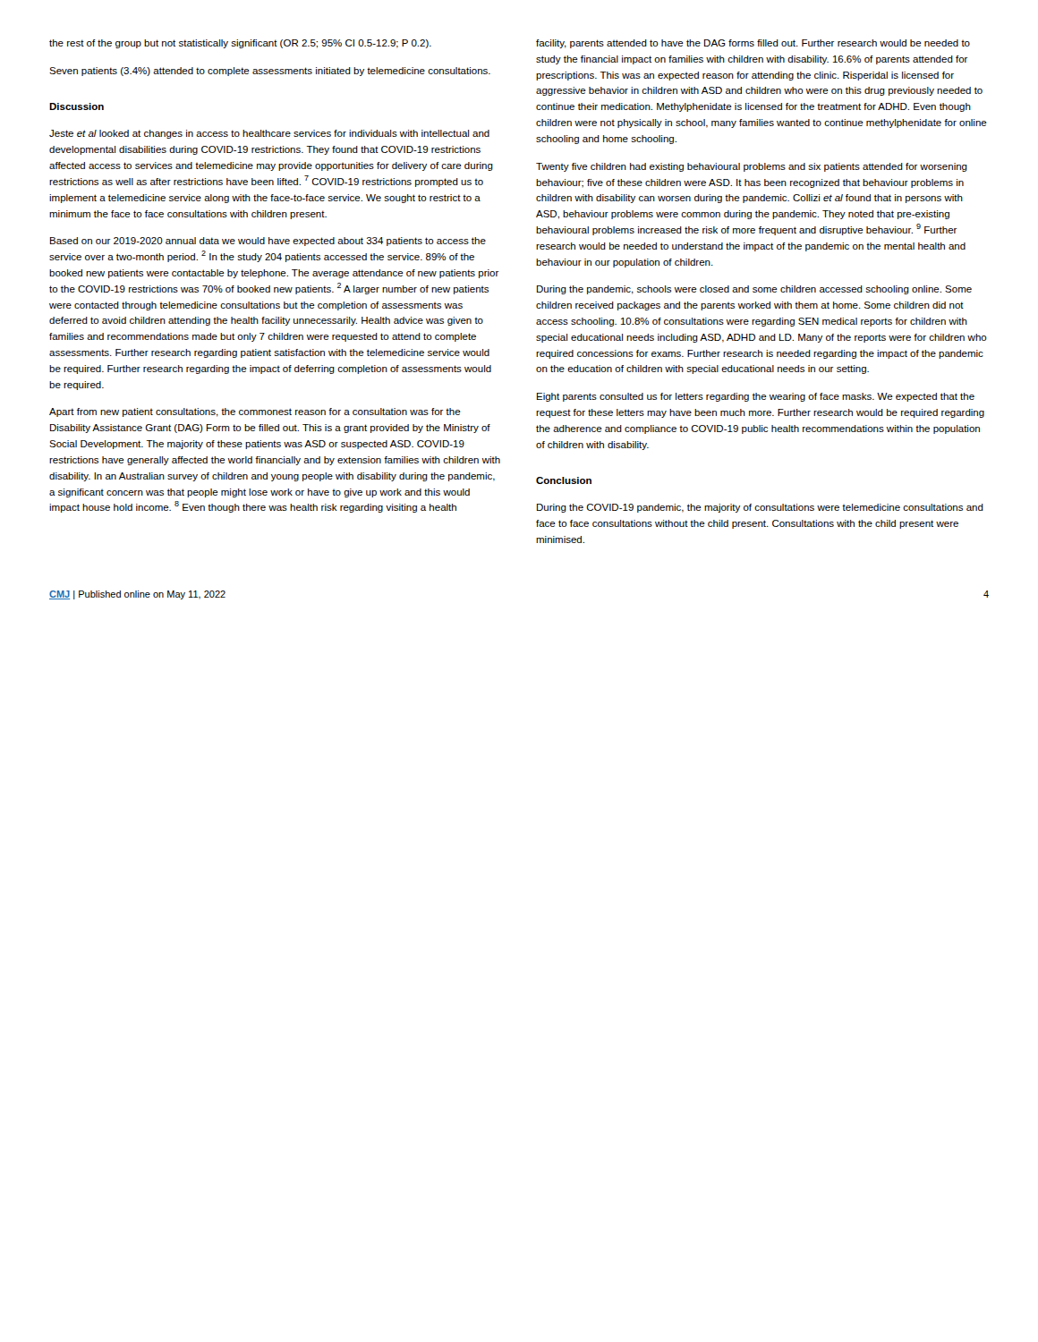the rest of the group but not statistically significant (OR 2.5; 95% CI 0.5-12.9; P 0.2).
Seven patients (3.4%) attended to complete assessments initiated by telemedicine consultations.
Discussion
Jeste et al looked at changes in access to healthcare services for individuals with intellectual and developmental disabilities during COVID-19 restrictions. They found that COVID-19 restrictions affected access to services and telemedicine may provide opportunities for delivery of care during restrictions as well as after restrictions have been lifted. 7 COVID-19 restrictions prompted us to implement a telemedicine service along with the face-to-face service. We sought to restrict to a minimum the face to face consultations with children present.
Based on our 2019-2020 annual data we would have expected about 334 patients to access the service over a two-month period. 2 In the study 204 patients accessed the service. 89% of the booked new patients were contactable by telephone. The average attendance of new patients prior to the COVID-19 restrictions was 70% of booked new patients. 2 A larger number of new patients were contacted through telemedicine consultations but the completion of assessments was deferred to avoid children attending the health facility unnecessarily. Health advice was given to families and recommendations made but only 7 children were requested to attend to complete assessments. Further research regarding patient satisfaction with the telemedicine service would be required. Further research regarding the impact of deferring completion of assessments would be required.
Apart from new patient consultations, the commonest reason for a consultation was for the Disability Assistance Grant (DAG) Form to be filled out. This is a grant provided by the Ministry of Social Development. The majority of these patients was ASD or suspected ASD. COVID-19 restrictions have generally affected the world financially and by extension families with children with disability. In an Australian survey of children and young people with disability during the pandemic, a significant concern was that people might lose work or have to give up work and this would impact house hold income. 8 Even though there was health risk regarding visiting a health
facility, parents attended to have the DAG forms filled out. Further research would be needed to study the financial impact on families with children with disability. 16.6% of parents attended for prescriptions. This was an expected reason for attending the clinic. Risperidal is licensed for aggressive behavior in children with ASD and children who were on this drug previously needed to continue their medication. Methylphenidate is licensed for the treatment for ADHD. Even though children were not physically in school, many families wanted to continue methylphenidate for online schooling and home schooling.
Twenty five children had existing behavioural problems and six patients attended for worsening behaviour; five of these children were ASD. It has been recognized that behaviour problems in children with disability can worsen during the pandemic. Collizi et al found that in persons with ASD, behaviour problems were common during the pandemic. They noted that pre-existing behavioural problems increased the risk of more frequent and disruptive behaviour. 9 Further research would be needed to understand the impact of the pandemic on the mental health and behaviour in our population of children.
During the pandemic, schools were closed and some children accessed schooling online. Some children received packages and the parents worked with them at home. Some children did not access schooling. 10.8% of consultations were regarding SEN medical reports for children with special educational needs including ASD, ADHD and LD. Many of the reports were for children who required concessions for exams. Further research is needed regarding the impact of the pandemic on the education of children with special educational needs in our setting.
Eight parents consulted us for letters regarding the wearing of face masks. We expected that the request for these letters may have been much more. Further research would be required regarding the adherence and compliance to COVID-19 public health recommendations within the population of children with disability.
Conclusion
During the COVID-19 pandemic, the majority of consultations were telemedicine consultations and face to face consultations without the child present. Consultations with the child present were minimised.
CMJ | Published online on May 11, 2022
4